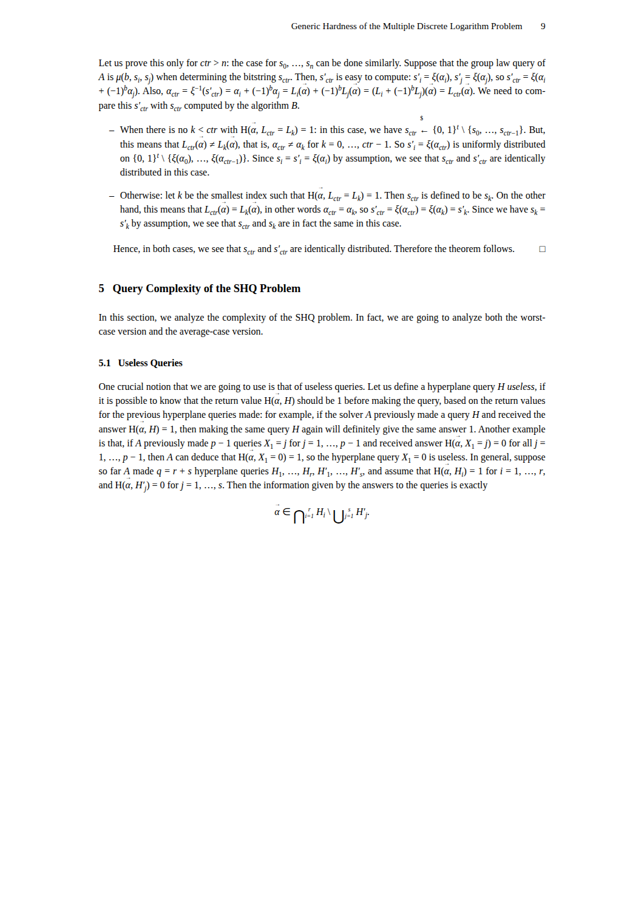Generic Hardness of the Multiple Discrete Logarithm Problem 9
Let us prove this only for ctr > n: the case for s0, …, sn can be done similarly. Suppose that the group law query of A is μ(b, si, sj) when determining the bitstring sctr. Then, s′ctr is easy to compute: s′i = ξ(αi), s′j = ξ(αj), so s′ctr = ξ(αi + (−1)bαj). Also, αctr = ξ−1(s′ctr) = αi + (−1)bαj = Li(α) + (−1)bLj(α) = (Li + (−1)bLj)(α) = Lctr(α). We need to compare this s′ctr with sctr computed by the algorithm B.
When there is no k < ctr with H(α, Lctr = Lk) = 1: in this case, we have sctr $← {0, 1}t \ {s0, …, sctr−1}. But, this means that Lctr(α) ≠ Lk(α), that is, αctr ≠ αk for k = 0, …, ctr − 1. So s′i = ξ(αctr) is uniformly distributed on {0, 1}t \ {ξ(α0), …, ξ(αctr−1)}. Since si = s′i = ξ(αi) by assumption, we see that sctr and s′ctr are identically distributed in this case.
Otherwise: let k be the smallest index such that H(α, Lctr = Lk) = 1. Then sctr is defined to be sk. On the other hand, this means that Lctr(α) = Lk(α), in other words αctr = αk, so s′ctr = ξ(αctr) = ξ(αk) = s′k. Since we have sk = s′k by assumption, we see that sctr and sk are in fact the same in this case.
Hence, in both cases, we see that sctr and s′ctr are identically distributed. Therefore the theorem follows. □
5 Query Complexity of the SHQ Problem
In this section, we analyze the complexity of the SHQ problem. In fact, we are going to analyze both the worst-case version and the average-case version.
5.1 Useless Queries
One crucial notion that we are going to use is that of useless queries. Let us define a hyperplane query H useless, if it is possible to know that the return value H(α, H) should be 1 before making the query, based on the return values for the previous hyperplane queries made: for example, if the solver A previously made a query H and received the answer H(α, H) = 1, then making the same query H again will definitely give the same answer 1. Another example is that, if A previously made p − 1 queries X1 = j for j = 1, …, p − 1 and received answer H(α, X1 = j) = 0 for all j = 1, …, p − 1, then A can deduce that H(α, X1 = 0) = 1, so the hyperplane query X1 = 0 is useless. In general, suppose so far A made q = r + s hyperplane queries H1, …, Hr, H′1, …, H′s, and assume that H(α, Hi) = 1 for i = 1, …, r, and H(α, H′j) = 0 for j = 1, …, s. Then the information given by the answers to the queries is exactly
α ∈ ⋂ri=1 Hi \ ⋃sj=1 H′j.